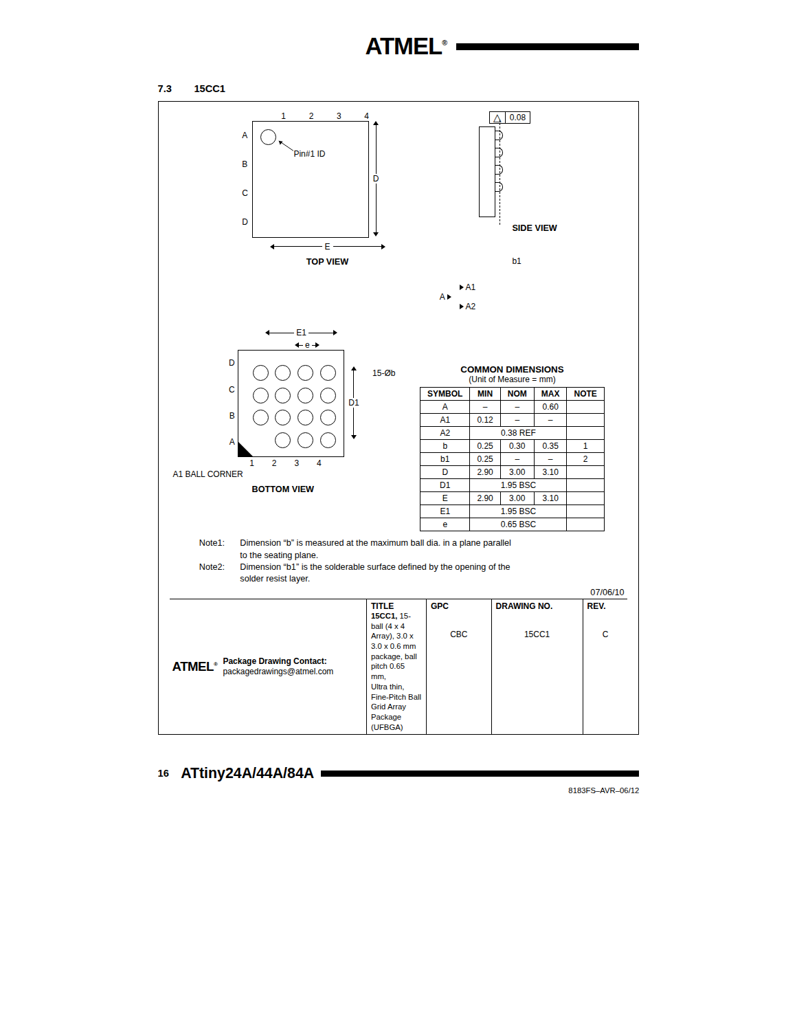ATMEL®
7.315CC1
1234
A
B
C
D
Pin#1 ID
D
E
TOP VIEW
△0.08
SIDE VIEW
b1
A1
A
A2
E1
e
15-Øb
D
C
B
A
D1
1234
A1 BALL CORNER
BOTTOM VIEW
COMMON DIMENSIONS
(Unit of Measure = mm)
| SYMBOL | MIN | NOM | MAX | NOTE |
| --- | --- | --- | --- | --- |
| A | – | – | 0.60 | |
| A1 | 0.12 | – | – | |
| A2 | 0.38 REF | |
| b | 0.25 | 0.30 | 0.35 | 1 |
| b1 | 0.25 | – | – | 2 |
| D | 2.90 | 3.00 | 3.10 | |
| D1 | 1.95 BSC | |
| E | 2.90 | 3.00 | 3.10 | |
| E1 | 1.95 BSC | |
| e | 0.65 BSC | |
Note1:
Dimension “b” is measured at the maximum ball dia. in a plane parallel
to the seating plane.
Note2:
Dimension “b1” is the solderable surface defined by the opening of the
solder resist layer.
07/06/10
ATMEL®
Package Drawing Contact:
packagedrawings@atmel.com
TITLE
15CC1, 15-ball (4 x 4 Array), 3.0 x 3.0 x 0.6 mm
package, ball pitch 0.65 mm,
Ultra thin, Fine-Pitch Ball Grid Array Package (UFBGA)
GPC
CBC
DRAWING NO.
15CC1
REV.
C
16
ATtiny24A/44A/84A
8183FS–AVR–06/12